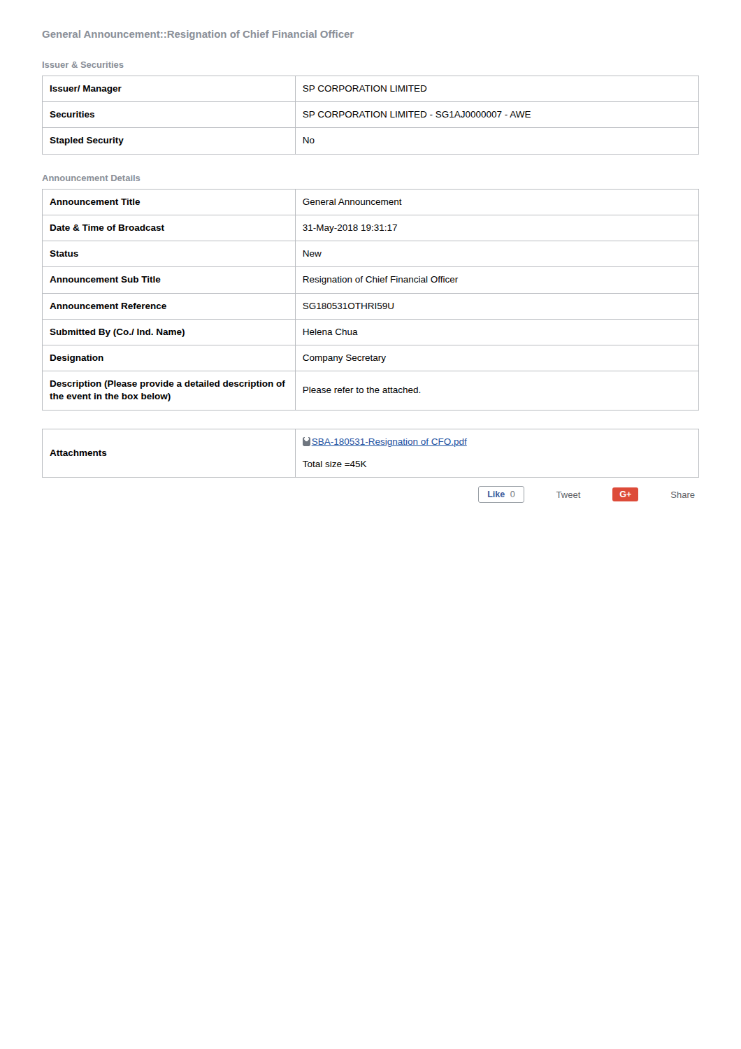General Announcement::Resignation of Chief Financial Officer
Issuer & Securities
| Issuer/ Manager | SP CORPORATION LIMITED |
| Securities | SP CORPORATION LIMITED - SG1AJ0000007 - AWE |
| Stapled Security | No |
Announcement Details
| Announcement Title | General Announcement |
| Date & Time of Broadcast | 31-May-2018 19:31:17 |
| Status | New |
| Announcement Sub Title | Resignation of Chief Financial Officer |
| Announcement Reference | SG180531OTHRI59U |
| Submitted By (Co./ Ind. Name) | Helena Chua |
| Designation | Company Secretary |
| Description (Please provide a detailed description of the event in the box below) | Please refer to the attached. |
| Attachments | SBA-180531-Resignation of CFO.pdf Total size =45K |
Like 0 Tweet G+ Share